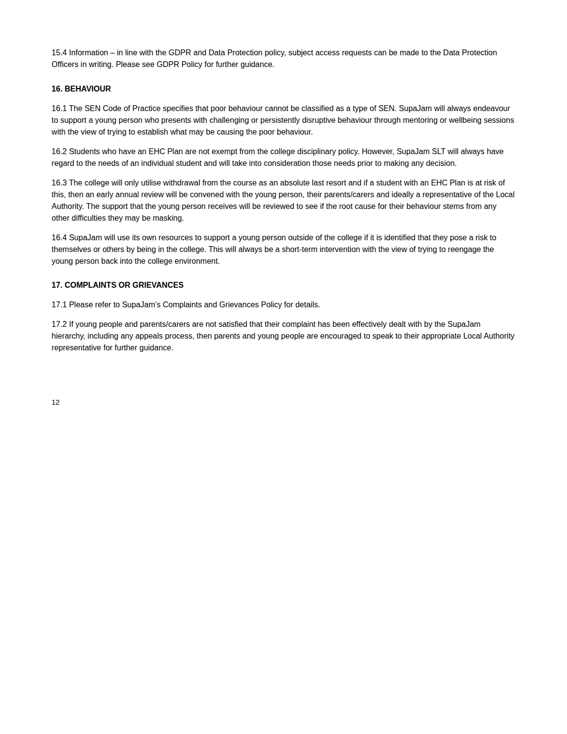15.4 Information – in line with the GDPR and Data Protection policy, subject access requests can be made to the Data Protection Officers in writing. Please see GDPR Policy for further guidance.
16. BEHAVIOUR
16.1 The SEN Code of Practice specifies that poor behaviour cannot be classified as a type of SEN. SupaJam will always endeavour to support a young person who presents with challenging or persistently disruptive behaviour through mentoring or wellbeing sessions with the view of trying to establish what may be causing the poor behaviour.
16.2 Students who have an EHC Plan are not exempt from the college disciplinary policy. However, SupaJam SLT will always have regard to the needs of an individual student and will take into consideration those needs prior to making any decision.
16.3 The college will only utilise withdrawal from the course as an absolute last resort and if a student with an EHC Plan is at risk of this, then an early annual review will be convened with the young person, their parents/carers and ideally a representative of the Local Authority. The support that the young person receives will be reviewed to see if the root cause for their behaviour stems from any other difficulties they may be masking.
16.4 SupaJam will use its own resources to support a young person outside of the college if it is identified that they pose a risk to themselves or others by being in the college. This will always be a short-term intervention with the view of trying to reengage the young person back into the college environment.
17. COMPLAINTS OR GRIEVANCES
17.1 Please refer to SupaJam’s Complaints and Grievances Policy for details.
17.2 If young people and parents/carers are not satisfied that their complaint has been effectively dealt with by the SupaJam hierarchy, including any appeals process, then parents and young people are encouraged to speak to their appropriate Local Authority representative for further guidance.
12